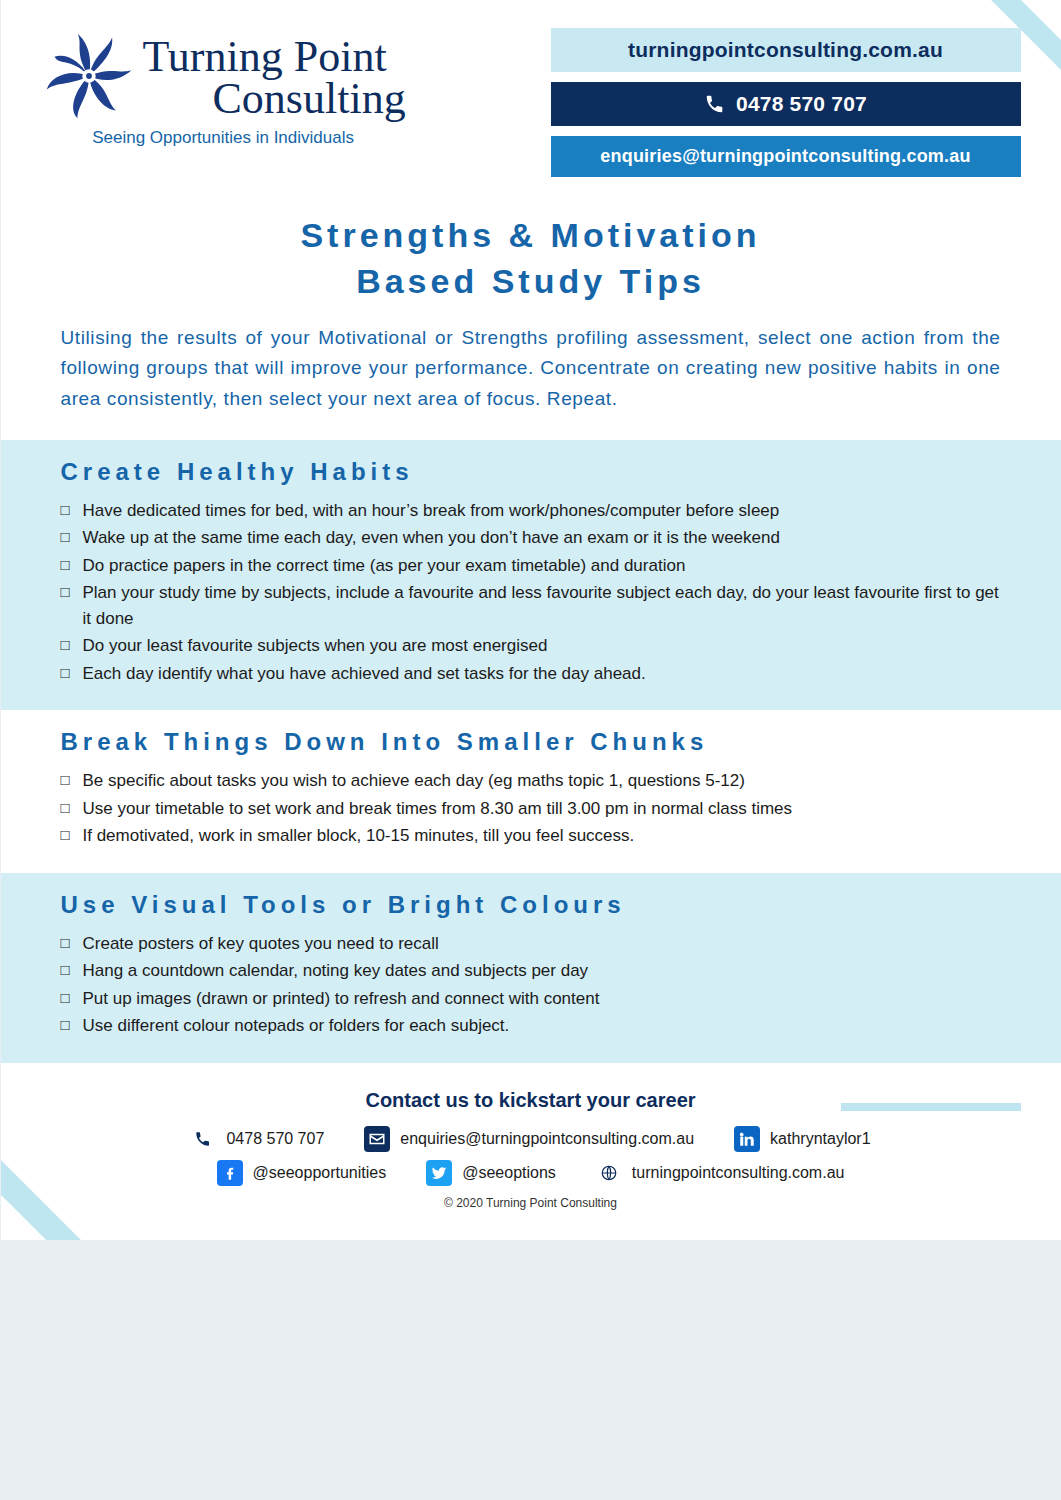Turning Point Consulting
Seeing Opportunities in Individuals
turningpointconsulting.com.au 0478 570 707 enquiries@turningpointconsulting.com.au
Strengths & Motivation
Based Study Tips
Utilising the results of your Motivational or Strengths profiling assessment, select one action from the following groups that will improve your performance. Concentrate on creating new positive habits in one area consistently, then select your next area of focus. Repeat.
Create Healthy Habits
Have dedicated times for bed, with an hour’s break from work/phones/computer before sleep
Wake up at the same time each day, even when you don’t have an exam or it is the weekend
Do practice papers in the correct time (as per your exam timetable) and duration
Plan your study time by subjects, include a favourite and less favourite subject each day, do your least favourite first to get it done
Do your least favourite subjects when you are most energised
Each day identify what you have achieved and set tasks for the day ahead.
Break Things Down Into Smaller Chunks
Be specific about tasks you wish to achieve each day (eg maths topic 1, questions 5-12)
Use your timetable to set work and break times from 8.30 am till 3.00 pm in normal class times
If demotivated, work in smaller block, 10-15 minutes, till you feel success.
Use Visual Tools or Bright Colours
Create posters of key quotes you need to recall
Hang a countdown calendar, noting key dates and subjects per day
Put up images (drawn or printed) to refresh and connect with content
Use different colour notepads or folders for each subject.
Contact us to kickstart your career
0478 570 707
enquiries@turningpointconsulting.com.au
kathryntaylor1
@seeopportunities
@seeoptions
turningpointconsulting.com.au
© 2020 Turning Point Consulting